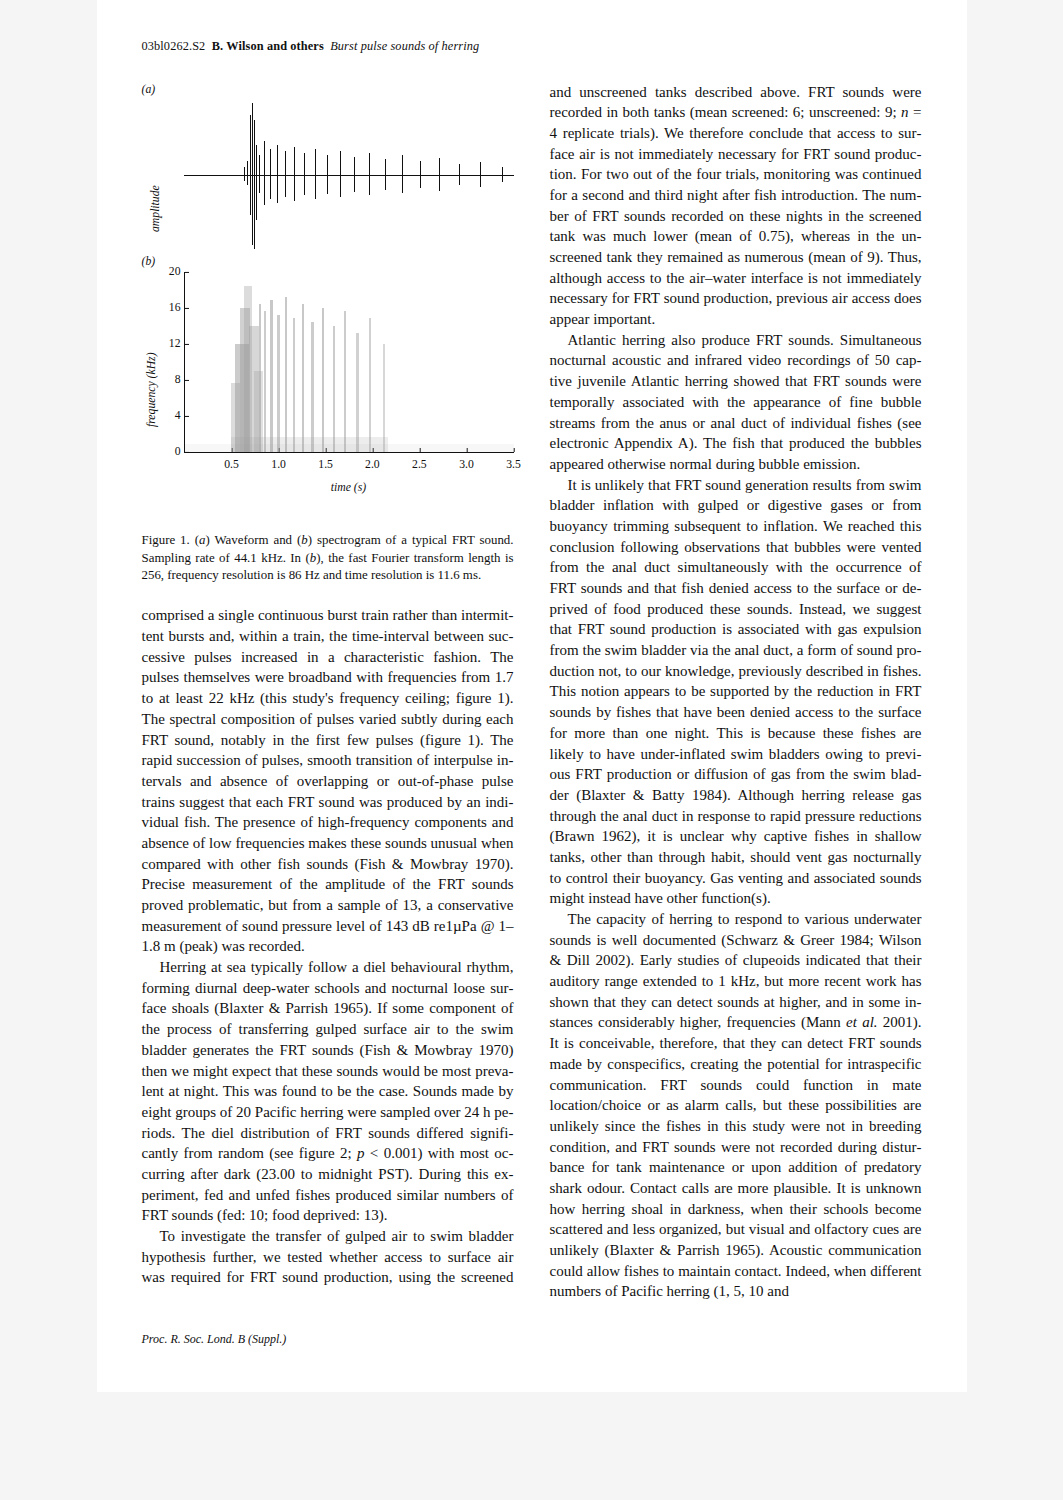03bl0262.S2 B. Wilson and others Burst pulse sounds of herring
(a) amplitude
(b) frequency (kHz)
20 16 12 8 4 0 0.5 1.0 1.5 2.0 2.5 3.0 3.5
time (s)
Figure 1. (a) Waveform and (b) spectrogram of a typical FRT sound. Sampling rate of 44.1 kHz. In (b), the fast Fourier transform length is 256, frequency resolution is 86 Hz and time resolution is 11.6 ms.
comprised a single continuous burst train rather than intermittent bursts and, within a train, the time-interval between successive pulses increased in a characteristic fashion. The pulses themselves were broadband with frequencies from 1.7 to at least 22 kHz (this study's frequency ceiling; figure 1). The spectral composition of pulses varied subtly during each FRT sound, notably in the first few pulses (figure 1). The rapid succession of pulses, smooth transition of interpulse intervals and absence of overlapping or out-of-phase pulse trains suggest that each FRT sound was produced by an individual fish. The presence of high-frequency components and absence of low frequencies makes these sounds unusual when compared with other fish sounds (Fish & Mowbray 1970). Precise measurement of the amplitude of the FRT sounds proved problematic, but from a sample of 13, a conservative measurement of sound pressure level of 143 dB re1µPa @ 1–1.8 m (peak) was recorded.
Herring at sea typically follow a diel behavioural rhythm, forming diurnal deep-water schools and nocturnal loose surface shoals (Blaxter & Parrish 1965). If some component of the process of transferring gulped surface air to the swim bladder generates the FRT sounds (Fish & Mowbray 1970) then we might expect that these sounds would be most prevalent at night. This was found to be the case. Sounds made by eight groups of 20 Pacific herring were sampled over 24 h periods. The diel distribution of FRT sounds differed significantly from random (see figure 2; p < 0.001) with most occurring after dark (23.00 to midnight PST). During this experiment, fed and unfed fishes produced similar numbers of FRT sounds (fed: 10; food deprived: 13).
To investigate the transfer of gulped air to swim bladder hypothesis further, we tested whether access to surface air was required for FRT sound production, using the screened and unscreened tanks described above. FRT sounds were recorded in both tanks (mean screened: 6; unscreened: 9; n = 4 replicate trials). We therefore conclude that access to surface air is not immediately necessary for FRT sound production. For two out of the four trials, monitoring was continued for a second and third night after fish introduction. The number of FRT sounds recorded on these nights in the screened tank was much lower (mean of 0.75), whereas in the unscreened tank they remained as numerous (mean of 9). Thus, although access to the air–water interface is not immediately necessary for FRT sound production, previous air access does appear important.
Atlantic herring also produce FRT sounds. Simultaneous nocturnal acoustic and infrared video recordings of 50 captive juvenile Atlantic herring showed that FRT sounds were temporally associated with the appearance of fine bubble streams from the anus or anal duct of individual fishes (see electronic Appendix A). The fish that produced the bubbles appeared otherwise normal during bubble emission.
It is unlikely that FRT sound generation results from swim bladder inflation with gulped or digestive gases or from buoyancy trimming subsequent to inflation. We reached this conclusion following observations that bubbles were vented from the anal duct simultaneously with the occurrence of FRT sounds and that fish denied access to the surface or deprived of food produced these sounds. Instead, we suggest that FRT sound production is associated with gas expulsion from the swim bladder via the anal duct, a form of sound production not, to our knowledge, previously described in fishes. This notion appears to be supported by the reduction in FRT sounds by fishes that have been denied access to the surface for more than one night. This is because these fishes are likely to have under-inflated swim bladders owing to previous FRT production or diffusion of gas from the swim bladder (Blaxter & Batty 1984). Although herring release gas through the anal duct in response to rapid pressure reductions (Brawn 1962), it is unclear why captive fishes in shallow tanks, other than through habit, should vent gas nocturnally to control their buoyancy. Gas venting and associated sounds might instead have other function(s).
The capacity of herring to respond to various underwater sounds is well documented (Schwarz & Greer 1984; Wilson & Dill 2002). Early studies of clupeoids indicated that their auditory range extended to 1 kHz, but more recent work has shown that they can detect sounds at higher, and in some instances considerably higher, frequencies (Mann et al. 2001). It is conceivable, therefore, that they can detect FRT sounds made by conspecifics, creating the potential for intraspecific communication. FRT sounds could function in mate location/choice or as alarm calls, but these possibilities are unlikely since the fishes in this study were not in breeding condition, and FRT sounds were not recorded during disturbance for tank maintenance or upon addition of predatory shark odour. Contact calls are more plausible. It is unknown how herring shoal in darkness, when their schools become scattered and less organized, but visual and olfactory cues are unlikely (Blaxter & Parrish 1965). Acoustic communication could allow fishes to maintain contact. Indeed, when different numbers of Pacific herring (1, 5, 10 and
Proc. R. Soc. Lond. B (Suppl.)